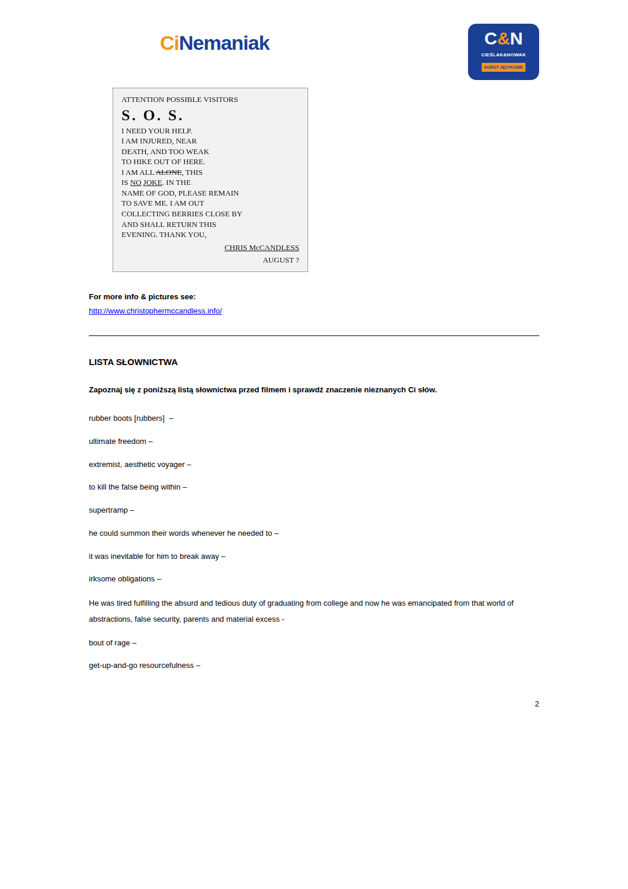Ci Nemaniak
C&N
CIEŚLAK&NOWAK
KURSY JĘZYKOWE
ATTENTION POSSIBLE VISITORS S. O. S. I NEED YOUR HELP. I AM INJURED, NEAR DEATH, AND TOO WEAK TO HIKE OUT OF HERE. I AM ALL ALONE, THIS IS NO JOKE. IN THE NAME OF GOD, PLEASE REMAIN TO SAVE ME. I AM OUT COLLECTING BERRIES CLOSE BY AND SHALL RETURN THIS EVENING. THANK YOU, CHRIS McCANDLESS AUGUST ?
For more info & pictures see:
http://www.christophermccandless.info/
LISTA SŁOWNICTWA
Zapoznaj się z poniższą listą słownictwa przed filmem i sprawdź znaczenie nieznanych Ci słów.
rubber boots [rubbers] –
ultimate freedom –
extremist, aesthetic voyager –
to kill the false being within –
supertramp –
he could summon their words whenever he needed to –
it was inevitable for him to break away –
irksome obligations –
He was tired fulfilling the absurd and tedious duty of graduating from college and now he was emancipated from that world of abstractions, false security, parents and material excess -
bout of rage –
get-up-and-go resourcefulness –
2